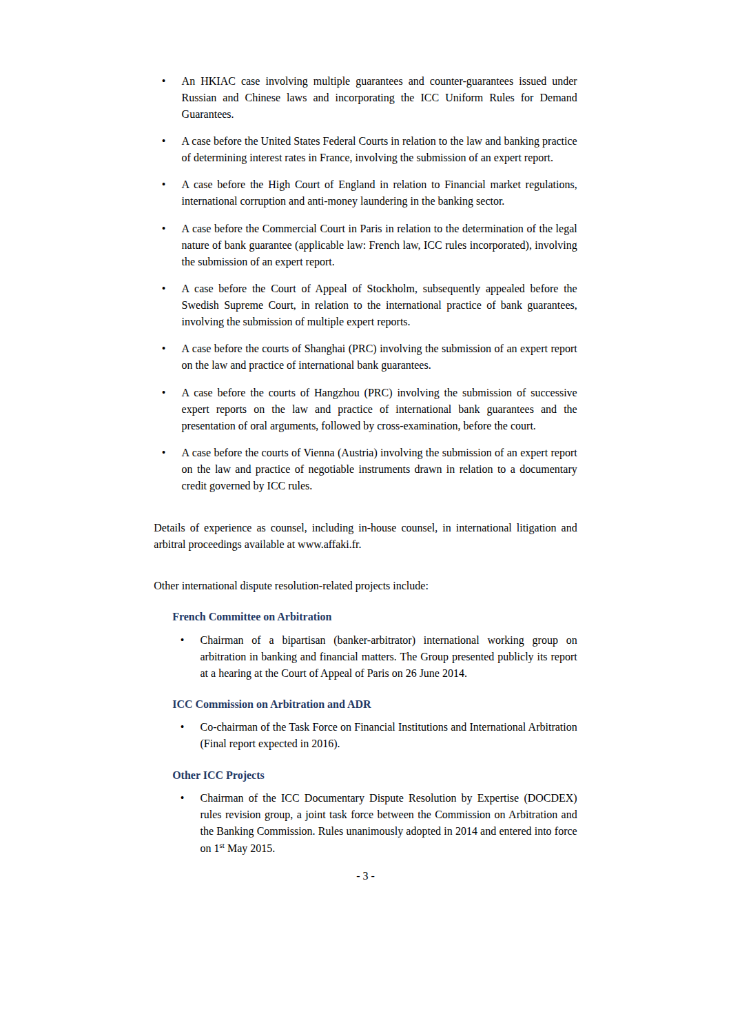An HKIAC case involving multiple guarantees and counter-guarantees issued under Russian and Chinese laws and incorporating the ICC Uniform Rules for Demand Guarantees.
A case before the United States Federal Courts in relation to the law and banking practice of determining interest rates in France, involving the submission of an expert report.
A case before the High Court of England in relation to Financial market regulations, international corruption and anti-money laundering in the banking sector.
A case before the Commercial Court in Paris in relation to the determination of the legal nature of bank guarantee (applicable law: French law, ICC rules incorporated), involving the submission of an expert report.
A case before the Court of Appeal of Stockholm, subsequently appealed before the Swedish Supreme Court, in relation to the international practice of bank guarantees, involving the submission of multiple expert reports.
A case before the courts of Shanghai (PRC) involving the submission of an expert report on the law and practice of international bank guarantees.
A case before the courts of Hangzhou (PRC) involving the submission of successive expert reports on the law and practice of international bank guarantees and the presentation of oral arguments, followed by cross-examination, before the court.
A case before the courts of Vienna (Austria) involving the submission of an expert report on the law and practice of negotiable instruments drawn in relation to a documentary credit governed by ICC rules.
Details of experience as counsel, including in-house counsel, in international litigation and arbitral proceedings available at www.affaki.fr.
Other international dispute resolution-related projects include:
French Committee on Arbitration
Chairman of a bipartisan (banker-arbitrator) international working group on arbitration in banking and financial matters. The Group presented publicly its report at a hearing at the Court of Appeal of Paris on 26 June 2014.
ICC Commission on Arbitration and ADR
Co-chairman of the Task Force on Financial Institutions and International Arbitration (Final report expected in 2016).
Other ICC Projects
Chairman of the ICC Documentary Dispute Resolution by Expertise (DOCDEX) rules revision group, a joint task force between the Commission on Arbitration and the Banking Commission. Rules unanimously adopted in 2014 and entered into force on 1st May 2015.
- 3 -